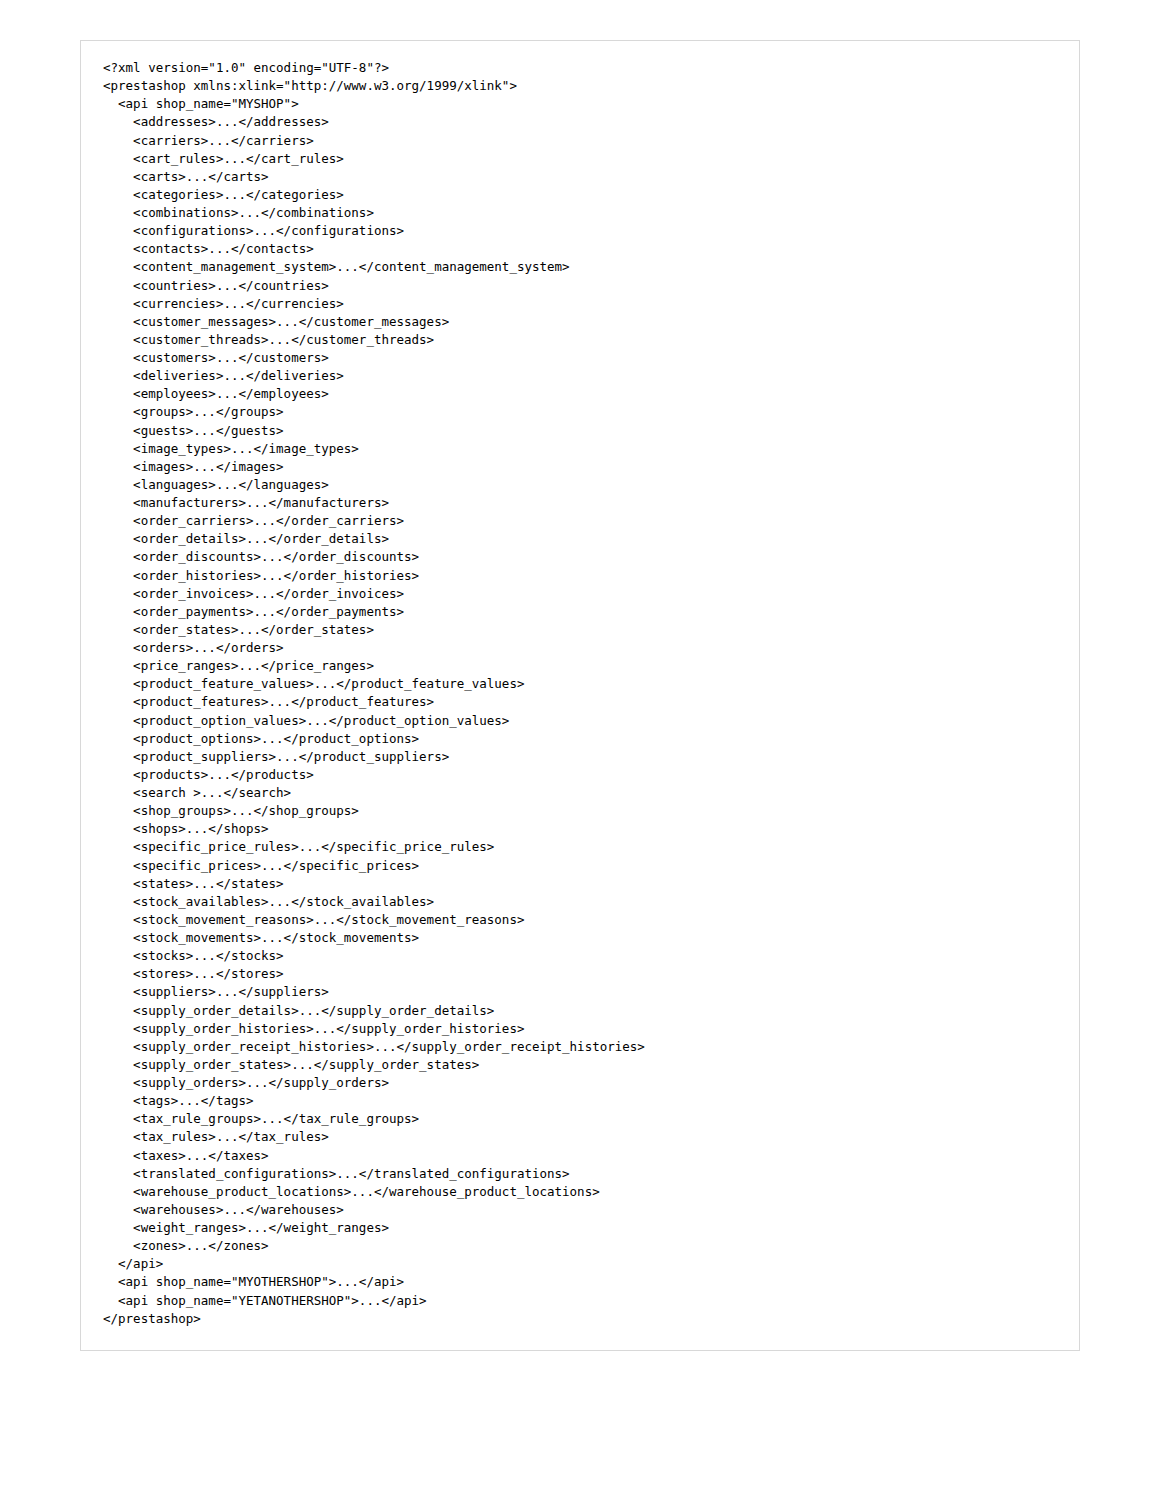<?xml version="1.0" encoding="UTF-8"?>
<prestashop xmlns:xlink="http://www.w3.org/1999/xlink">
  <api shop_name="MYSHOP">
    <addresses>...</addresses>
    <carriers>...</carriers>
    <cart_rules>...</cart_rules>
    <carts>...</carts>
    <categories>...</categories>
    <combinations>...</combinations>
    <configurations>...</configurations>
    <contacts>...</contacts>
    <content_management_system>...</content_management_system>
    <countries>...</countries>
    <currencies>...</currencies>
    <customer_messages>...</customer_messages>
    <customer_threads>...</customer_threads>
    <customers>...</customers>
    <deliveries>...</deliveries>
    <employees>...</employees>
    <groups>...</groups>
    <guests>...</guests>
    <image_types>...</image_types>
    <images>...</images>
    <languages>...</languages>
    <manufacturers>...</manufacturers>
    <order_carriers>...</order_carriers>
    <order_details>...</order_details>
    <order_discounts>...</order_discounts>
    <order_histories>...</order_histories>
    <order_invoices>...</order_invoices>
    <order_payments>...</order_payments>
    <order_states>...</order_states>
    <orders>...</orders>
    <price_ranges>...</price_ranges>
    <product_feature_values>...</product_feature_values>
    <product_features>...</product_features>
    <product_option_values>...</product_option_values>
    <product_options>...</product_options>
    <product_suppliers>...</product_suppliers>
    <products>...</products>
    <search >...</search>
    <shop_groups>...</shop_groups>
    <shops>...</shops>
    <specific_price_rules>...</specific_price_rules>
    <specific_prices>...</specific_prices>
    <states>...</states>
    <stock_availables>...</stock_availables>
    <stock_movement_reasons>...</stock_movement_reasons>
    <stock_movements>...</stock_movements>
    <stocks>...</stocks>
    <stores>...</stores>
    <suppliers>...</suppliers>
    <supply_order_details>...</supply_order_details>
    <supply_order_histories>...</supply_order_histories>
    <supply_order_receipt_histories>...</supply_order_receipt_histories>
    <supply_order_states>...</supply_order_states>
    <supply_orders>...</supply_orders>
    <tags>...</tags>
    <tax_rule_groups>...</tax_rule_groups>
    <tax_rules>...</tax_rules>
    <taxes>...</taxes>
    <translated_configurations>...</translated_configurations>
    <warehouse_product_locations>...</warehouse_product_locations>
    <warehouses>...</warehouses>
    <weight_ranges>...</weight_ranges>
    <zones>...</zones>
  </api>
  <api shop_name="MYOTHERSHOP">...</api>
  <api shop_name="YETANOTHERSHOP">...</api>
</prestashop>